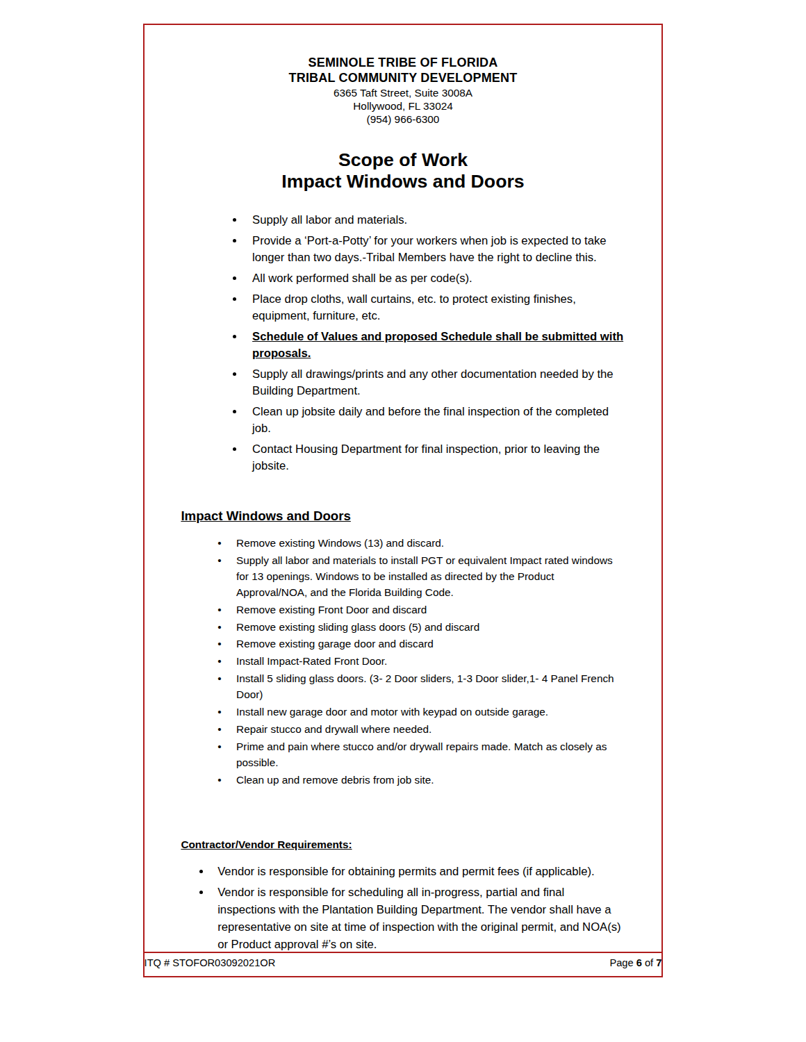SEMINOLE TRIBE OF FLORIDA
TRIBAL COMMUNITY DEVELOPMENT
6365 Taft Street, Suite 3008A
Hollywood, FL 33024
(954) 966-6300
Scope of WorkImpact Windows and Doors
Supply all labor and materials.
Provide a ‘Port-a-Potty’ for your workers when job is expected to take longer than two days.-Tribal Members have the right to decline this.
All work performed shall be as per code(s).
Place drop cloths, wall curtains, etc. to protect existing finishes, equipment, furniture, etc.
Schedule of Values and proposed Schedule shall be submitted with proposals.
Supply all drawings/prints and any other documentation needed by the Building Department.
Clean up jobsite daily and before the final inspection of the completed job.
Contact Housing Department for final inspection, prior to leaving the jobsite.
Impact Windows and Doors
Remove existing Windows (13) and discard.
Supply all labor and materials to install PGT or equivalent Impact rated windows for 13 openings. Windows to be installed as directed by the Product Approval/NOA, and the Florida Building Code.
Remove existing Front Door and discard
Remove existing sliding glass doors (5) and discard
Remove existing garage door and discard
Install Impact-Rated Front Door.
Install 5 sliding glass doors. (3- 2 Door sliders, 1-3 Door slider,1- 4 Panel French Door)
Install new garage door and motor with keypad on outside garage.
Repair stucco and drywall where needed.
Prime and pain where stucco and/or drywall repairs made. Match as closely as possible.
Clean up and remove debris from job site.
Contractor/Vendor Requirements:
Vendor is responsible for obtaining permits and permit fees (if applicable).
Vendor is responsible for scheduling all in-progress, partial and final inspections with the Plantation Building Department. The vendor shall have a representative on site at time of inspection with the original permit, and NOA(s) or Product approval #’s on site.
ITQ # STOFOR03092021OR
Page 6 of 7